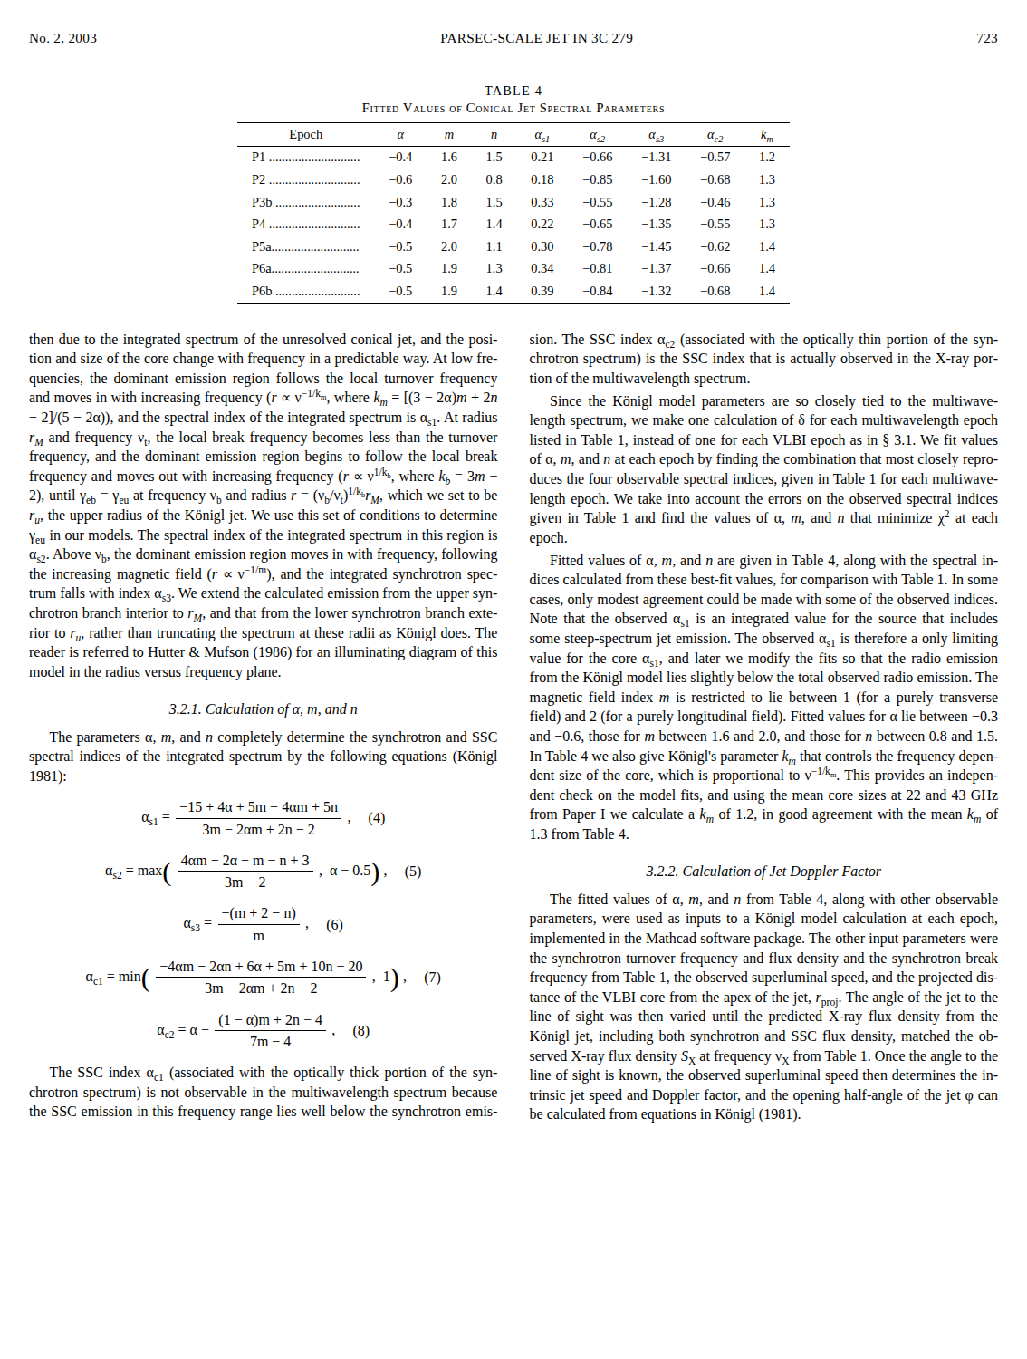No. 2, 2003 PARSEC-SCALE JET IN 3C 279 723
TABLE 4 Fitted Values of Conical Jet Spectral Parameters
| Epoch | α | m | n | α s1 | α s2 | α s3 | α c2 | k m |
| --- | --- | --- | --- | --- | --- | --- | --- | --- |
| P1 ............................ | −0.4 | 1.6 | 1.5 | 0.21 | −0.66 | −1.31 | −0.57 | 1.2 |
| P2 ............................ | −0.6 | 2.0 | 0.8 | 0.18 | −0.85 | −1.60 | −0.68 | 1.3 |
| P3b .......................... | −0.3 | 1.8 | 1.5 | 0.33 | −0.55 | −1.28 | −0.46 | 1.3 |
| P4 ............................ | −0.4 | 1.7 | 1.4 | 0.22 | −0.65 | −1.35 | −0.55 | 1.3 |
| P5a........................... | −0.5 | 2.0 | 1.1 | 0.30 | −0.78 | −1.45 | −0.62 | 1.4 |
| P6a........................... | −0.5 | 1.9 | 1.3 | 0.34 | −0.81 | −1.37 | −0.66 | 1.4 |
| P6b .......................... | −0.5 | 1.9 | 1.4 | 0.39 | −0.84 | −1.32 | −0.68 | 1.4 |
then due to the integrated spectrum of the unresolved conical jet, and the position and size of the core change with frequency in a predictable way. At low frequencies, the dominant emission region follows the local turnover frequency and moves in with increasing frequency (r ∝ ν−1/km, where km = [(3 − 2α)m + 2n − 2]/(5 − 2α)), and the spectral index of the integrated spectrum is αs1. At radius rM and frequency νt, the local break frequency becomes less than the turnover frequency, and the dominant emission region begins to follow the local break frequency and moves out with increasing frequency (r ∝ ν1/kb, where kb = 3m − 2), until γeb = γeu at frequency νb and radius r = (νb/νt)1/kbrM, which we set to be ru, the upper radius of the Königl jet. We use this set of conditions to determine γeu in our models. The spectral index of the integrated spectrum in this region is αs2. Above νb, the dominant emission region moves in with frequency, following the increasing magnetic field (r ∝ ν−1/m), and the integrated synchrotron spectrum falls with index αs3. We extend the calculated emission from the upper synchrotron branch interior to rM, and that from the lower synchrotron branch exterior to ru, rather than truncating the spectrum at these radii as Königl does. The reader is referred to Hutter & Mufson (1986) for an illuminating diagram of this model in the radius versus frequency plane.
3.2.1. Calculation of α, m, and n
The parameters α, m, and n completely determine the synchrotron and SSC spectral indices of the integrated spectrum by the following equations (Königl 1981):
αs1 = −15 + 4α + 5m − 4αm + 5n 3m − 2αm + 2n − 2 ,
(4)
αs2 = max( 4αm − 2α − m − n + 3 3m − 2 , α − 0.5) ,
(5)
αs3 = −(m + 2 − n) m ,
(6)
αc1 = min( −4αm − 2αn + 6α + 5m + 10n − 20 3m − 2αm + 2n − 2 , 1) ,
(7)
αc2 = α − (1 − α)m + 2n − 4 7m − 4 ,
(8)
The SSC index αc1 (associated with the optically thick portion of the synchrotron spectrum) is not observable in the multiwavelength spectrum because the SSC emission in this frequency range lies well below the synchrotron emission. The SSC index αc2 (associated with the optically thin portion of the synchrotron spectrum) is the SSC index that is actually observed in the X-ray portion of the multiwavelength spectrum.
Since the Königl model parameters are so closely tied to the multiwavelength spectrum, we make one calculation of δ for each multiwavelength epoch listed in Table 1, instead of one for each VLBI epoch as in § 3.1. We fit values of α, m, and n at each epoch by finding the combination that most closely reproduces the four observable spectral indices, given in Table 1 for each multiwavelength epoch. We take into account the errors on the observed spectral indices given in Table 1 and find the values of α, m, and n that minimize χ2 at each epoch.
Fitted values of α, m, and n are given in Table 4, along with the spectral indices calculated from these best-fit values, for comparison with Table 1. In some cases, only modest agreement could be made with some of the observed indices. Note that the observed αs1 is an integrated value for the source that includes some steep-spectrum jet emission. The observed αs1 is therefore a only limiting value for the core αs1, and later we modify the fits so that the radio emission from the Königl model lies slightly below the total observed radio emission. The magnetic field index m is restricted to lie between 1 (for a purely transverse field) and 2 (for a purely longitudinal field). Fitted values for α lie between −0.3 and −0.6, those for m between 1.6 and 2.0, and those for n between 0.8 and 1.5. In Table 4 we also give Königl's parameter km that controls the frequency dependent size of the core, which is proportional to ν−1/km. This provides an independent check on the model fits, and using the mean core sizes at 22 and 43 GHz from Paper I we calculate a km of 1.2, in good agreement with the mean km of 1.3 from Table 4.
3.2.2. Calculation of Jet Doppler Factor
The fitted values of α, m, and n from Table 4, along with other observable parameters, were used as inputs to a Königl model calculation at each epoch, implemented in the Mathcad software package. The other input parameters were the synchrotron turnover frequency and flux density and the synchrotron break frequency from Table 1, the observed superluminal speed, and the projected distance of the VLBI core from the apex of the jet, rproj. The angle of the jet to the line of sight was then varied until the predicted X-ray flux density from the Königl jet, including both synchrotron and SSC flux density, matched the observed X-ray flux density SX at frequency νX from Table 1. Once the angle to the line of sight is known, the observed superluminal speed then determines the intrinsic jet speed and Doppler factor, and the opening half-angle of the jet φ can be calculated from equations in Königl (1981).